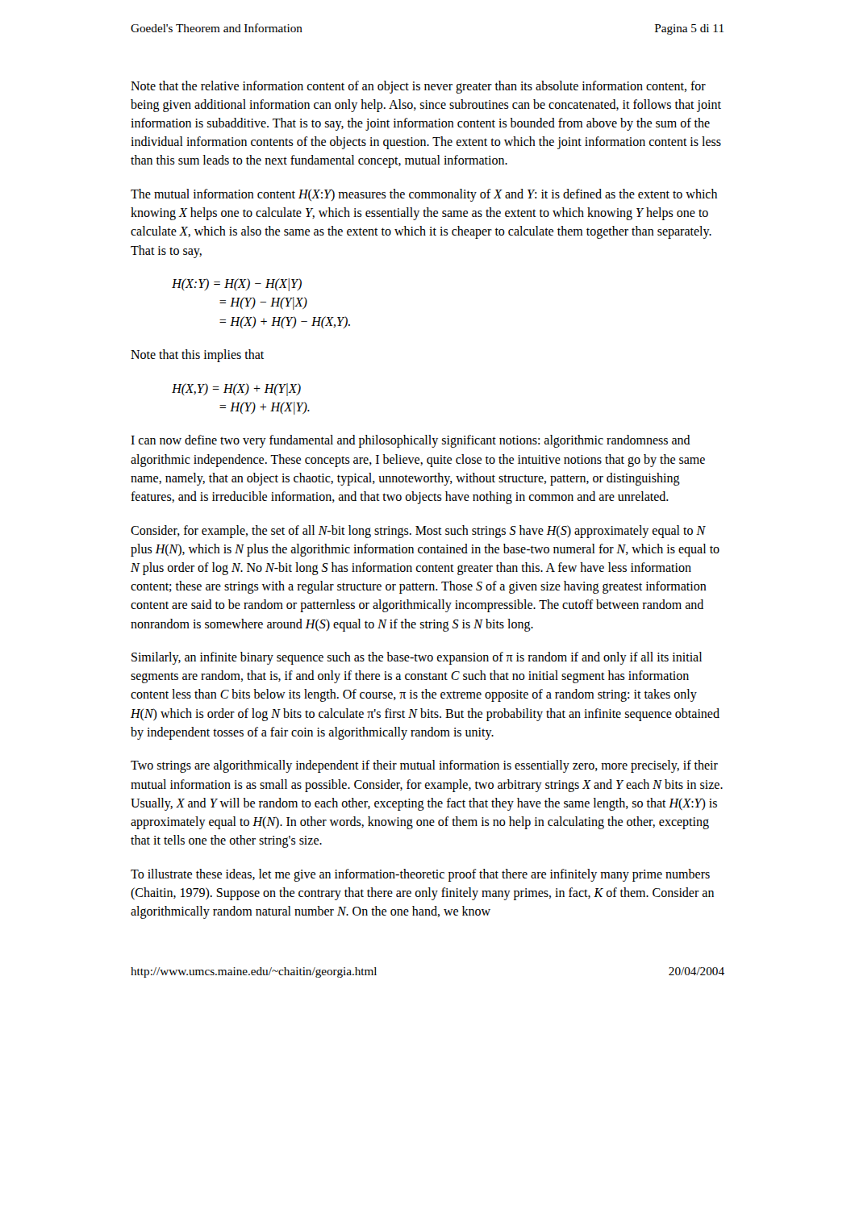Goedel's Theorem and Information Pagina 5 di 11
Note that the relative information content of an object is never greater than its absolute information content, for being given additional information can only help. Also, since subroutines can be concatenated, it follows that joint information is subadditive. That is to say, the joint information content is bounded from above by the sum of the individual information contents of the objects in question. The extent to which the joint information content is less than this sum leads to the next fundamental concept, mutual information.
The mutual information content H(X:Y) measures the commonality of X and Y: it is defined as the extent to which knowing X helps one to calculate Y, which is essentially the same as the extent to which knowing Y helps one to calculate X, which is also the same as the extent to which it is cheaper to calculate them together than separately. That is to say,
H(X:Y) = H(X) − H(X|Y)
= H(Y) − H(Y|X)
= H(X) + H(Y) − H(X,Y).
Note that this implies that
H(X,Y) = H(X) + H(Y|X)
= H(Y) + H(X|Y).
I can now define two very fundamental and philosophically significant notions: algorithmic randomness and algorithmic independence. These concepts are, I believe, quite close to the intuitive notions that go by the same name, namely, that an object is chaotic, typical, unnoteworthy, without structure, pattern, or distinguishing features, and is irreducible information, and that two objects have nothing in common and are unrelated.
Consider, for example, the set of all N-bit long strings. Most such strings S have H(S) approximately equal to N plus H(N), which is N plus the algorithmic information contained in the base-two numeral for N, which is equal to N plus order of log N. No N-bit long S has information content greater than this. A few have less information content; these are strings with a regular structure or pattern. Those S of a given size having greatest information content are said to be random or patternless or algorithmically incompressible. The cutoff between random and nonrandom is somewhere around H(S) equal to N if the string S is N bits long.
Similarly, an infinite binary sequence such as the base-two expansion of π is random if and only if all its initial segments are random, that is, if and only if there is a constant C such that no initial segment has information content less than C bits below its length. Of course, π is the extreme opposite of a random string: it takes only H(N) which is order of log N bits to calculate π's first N bits. But the probability that an infinite sequence obtained by independent tosses of a fair coin is algorithmically random is unity.
Two strings are algorithmically independent if their mutual information is essentially zero, more precisely, if their mutual information is as small as possible. Consider, for example, two arbitrary strings X and Y each N bits in size. Usually, X and Y will be random to each other, excepting the fact that they have the same length, so that H(X:Y) is approximately equal to H(N). In other words, knowing one of them is no help in calculating the other, excepting that it tells one the other string's size.
To illustrate these ideas, let me give an information-theoretic proof that there are infinitely many prime numbers (Chaitin, 1979). Suppose on the contrary that there are only finitely many primes, in fact, K of them. Consider an algorithmically random natural number N. On the one hand, we know
http://www.umcs.maine.edu/~chaitin/georgia.html 20/04/2004